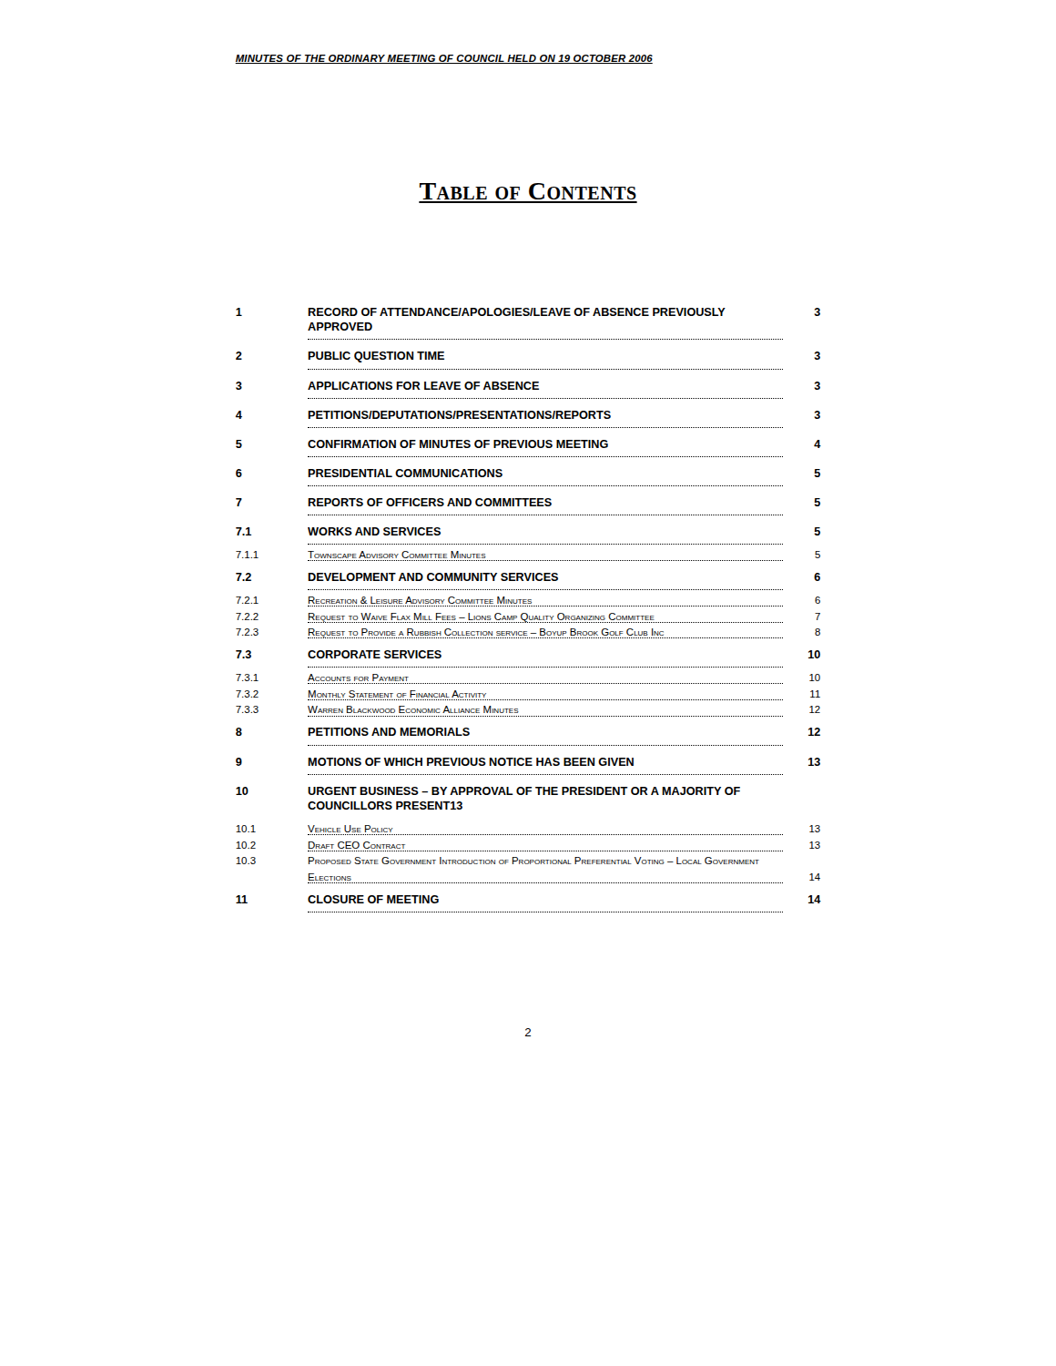MINUTES OF THE ORDINARY MEETING OF COUNCIL HELD ON 19 OCTOBER 2006
Table of Contents
| 1 | RECORD OF ATTENDANCE/APOLOGIES/LEAVE OF ABSENCE PREVIOUSLY APPROVED | 3 |
| 2 | PUBLIC QUESTION TIME | 3 |
| 3 | APPLICATIONS FOR LEAVE OF ABSENCE | 3 |
| 4 | PETITIONS/DEPUTATIONS/PRESENTATIONS/REPORTS | 3 |
| 5 | CONFIRMATION OF MINUTES OF PREVIOUS MEETING | 4 |
| 6 | PRESIDENTIAL COMMUNICATIONS | 5 |
| 7 | REPORTS OF OFFICERS AND COMMITTEES | 5 |
| 7.1 | WORKS AND SERVICES | 5 |
| 7.1.1 | Townscape Advisory Committee Minutes | 5 |
| 7.2 | DEVELOPMENT AND COMMUNITY SERVICES | 6 |
| 7.2.1 | Recreation & Leisure Advisory Committee Minutes | 6 |
| 7.2.2 | Request to Waive Flax Mill Fees – Lions Camp Quality Organizing Committee | 7 |
| 7.2.3 | Request to Provide a Rubbish Collection service – Boyup Brook Golf Club Inc | 8 |
| 7.3 | CORPORATE SERVICES | 10 |
| 7.3.1 | Accounts for Payment | 10 |
| 7.3.2 | Monthly Statement of Financial Activity | 11 |
| 7.3.3 | Warren Blackwood Economic Alliance Minutes | 12 |
| 8 | PETITIONS AND MEMORIALS | 12 |
| 9 | MOTIONS OF WHICH PREVIOUS NOTICE HAS BEEN GIVEN | 13 |
| 10 | URGENT BUSINESS – BY APPROVAL OF THE PRESIDENT OR A MAJORITY OF COUNCILLORS PRESENT13 |
| 10.1 | Vehicle Use Policy | 13 |
| 10.2 | Draft CEO Contract | 13 |
| 10.3 | Proposed State Government Introduction of Proportional Preferential Voting – Local Government |
| | Elections | 14 |
| 11 | CLOSURE OF MEETING | 14 |
2